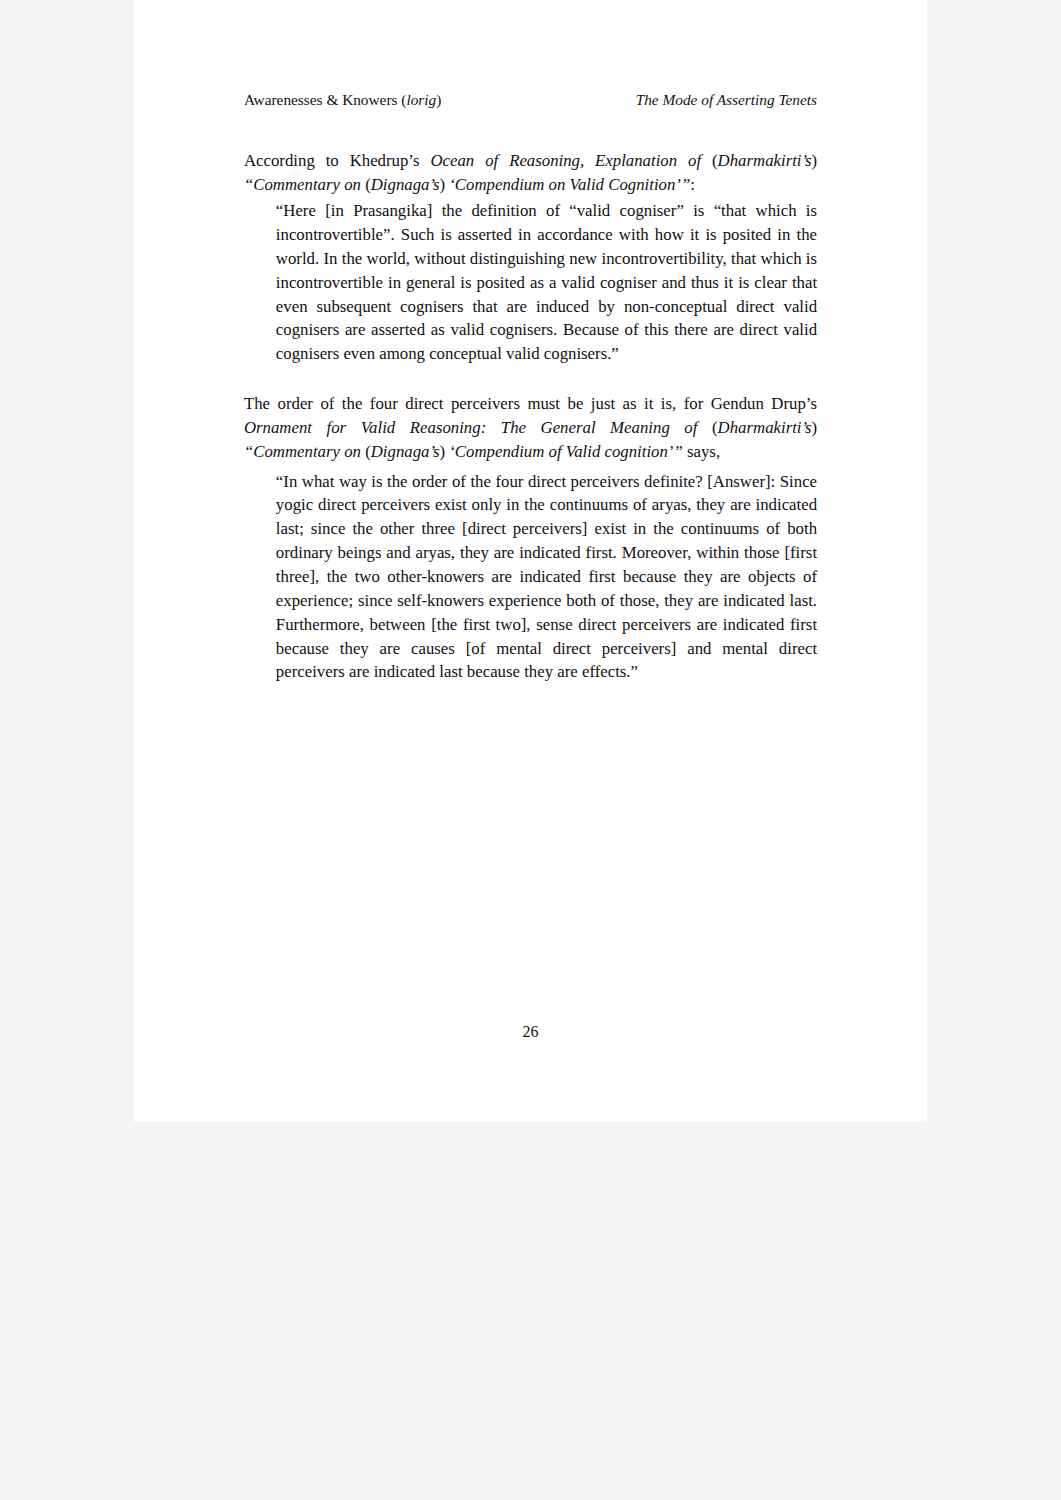Awarenesses & Knowers (lorig) The Mode of Asserting Tenets
According to Khedrup’s Ocean of Reasoning, Explanation of (Dharmakirti’s) “Commentary on (Dignaga’s) ‘Compendium on Valid Cognition’”:
“Here [in Prasangika] the definition of “valid cogniser” is “that which is incontrovertible”. Such is asserted in accordance with how it is posited in the world. In the world, without distinguishing new incontrovertibility, that which is incontrovertible in general is posited as a valid cogniser and thus it is clear that even subsequent cognisers that are induced by non-conceptual direct valid cognisers are asserted as valid cognisers. Because of this there are direct valid cognisers even among conceptual valid cognisers.”
The order of the four direct perceivers must be just as it is, for Gendun Drup’s Ornament for Valid Reasoning: The General Meaning of (Dharmakirti’s) “Commentary on (Dignaga’s) ‘Compendium of Valid cognition’” says,
“In what way is the order of the four direct perceivers definite? [Answer]: Since yogic direct perceivers exist only in the continuums of aryas, they are indicated last; since the other three [direct perceivers] exist in the continuums of both ordinary beings and aryas, they are indicated first. Moreover, within those [first three], the two other-knowers are indicated first because they are objects of experience; since self-knowers experience both of those, they are indicated last. Furthermore, between [the first two], sense direct perceivers are indicated first because they are causes [of mental direct perceivers] and mental direct perceivers are indicated last because they are effects.”
26